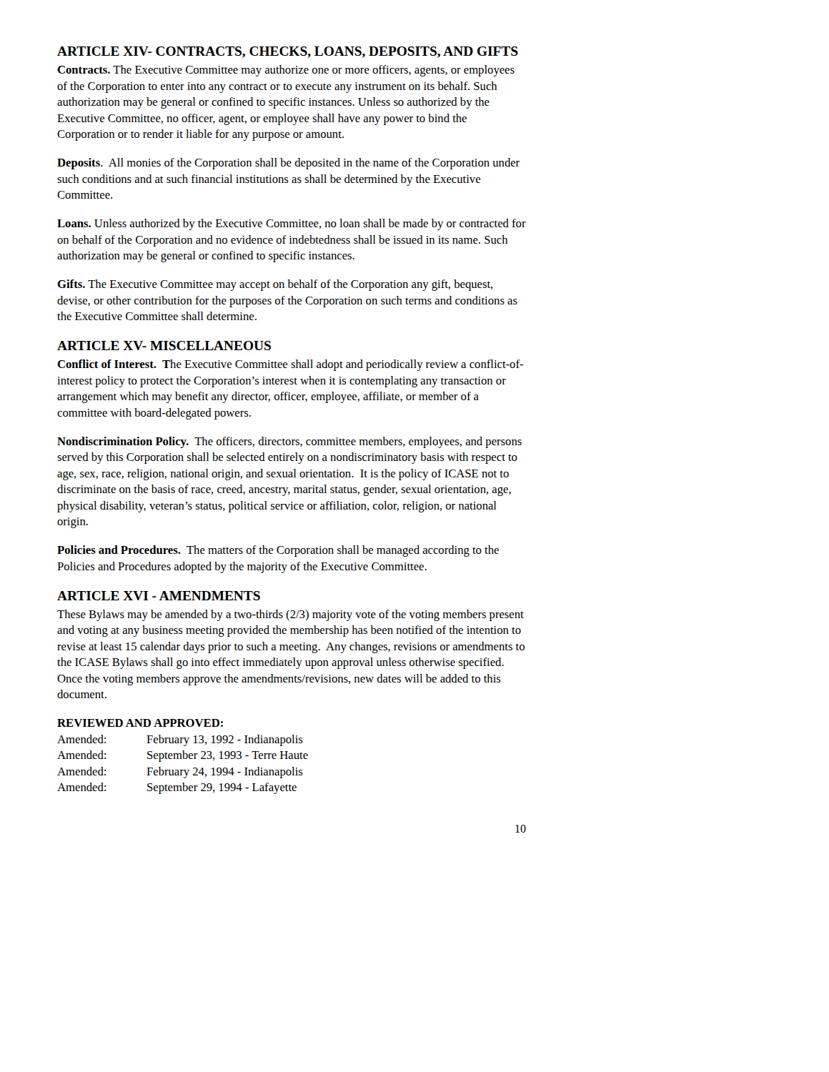ARTICLE XIV- CONTRACTS, CHECKS, LOANS, DEPOSITS, AND GIFTS
Contracts. The Executive Committee may authorize one or more officers, agents, or employees of the Corporation to enter into any contract or to execute any instrument on its behalf. Such authorization may be general or confined to specific instances. Unless so authorized by the Executive Committee, no officer, agent, or employee shall have any power to bind the Corporation or to render it liable for any purpose or amount.
Deposits. All monies of the Corporation shall be deposited in the name of the Corporation under such conditions and at such financial institutions as shall be determined by the Executive Committee.
Loans. Unless authorized by the Executive Committee, no loan shall be made by or contracted for on behalf of the Corporation and no evidence of indebtedness shall be issued in its name. Such authorization may be general or confined to specific instances.
Gifts. The Executive Committee may accept on behalf of the Corporation any gift, bequest, devise, or other contribution for the purposes of the Corporation on such terms and conditions as the Executive Committee shall determine.
ARTICLE XV- MISCELLANEOUS
Conflict of Interest. The Executive Committee shall adopt and periodically review a conflict-of-interest policy to protect the Corporation’s interest when it is contemplating any transaction or arrangement which may benefit any director, officer, employee, affiliate, or member of a committee with board-delegated powers.
Nondiscrimination Policy. The officers, directors, committee members, employees, and persons served by this Corporation shall be selected entirely on a nondiscriminatory basis with respect to age, sex, race, religion, national origin, and sexual orientation. It is the policy of ICASE not to discriminate on the basis of race, creed, ancestry, marital status, gender, sexual orientation, age, physical disability, veteran’s status, political service or affiliation, color, religion, or national origin.
Policies and Procedures. The matters of the Corporation shall be managed according to the Policies and Procedures adopted by the majority of the Executive Committee.
ARTICLE XVI - AMENDMENTS
These Bylaws may be amended by a two-thirds (2/3) majority vote of the voting members present and voting at any business meeting provided the membership has been notified of the intention to revise at least 15 calendar days prior to such a meeting. Any changes, revisions or amendments to the ICASE Bylaws shall go into effect immediately upon approval unless otherwise specified. Once the voting members approve the amendments/revisions, new dates will be added to this document.
REVIEWED AND APPROVED:
| Amended: | February 13, 1992 - Indianapolis |
| Amended: | September 23, 1993 - Terre Haute |
| Amended: | February 24, 1994 - Indianapolis |
| Amended: | September 29, 1994 - Lafayette |
10